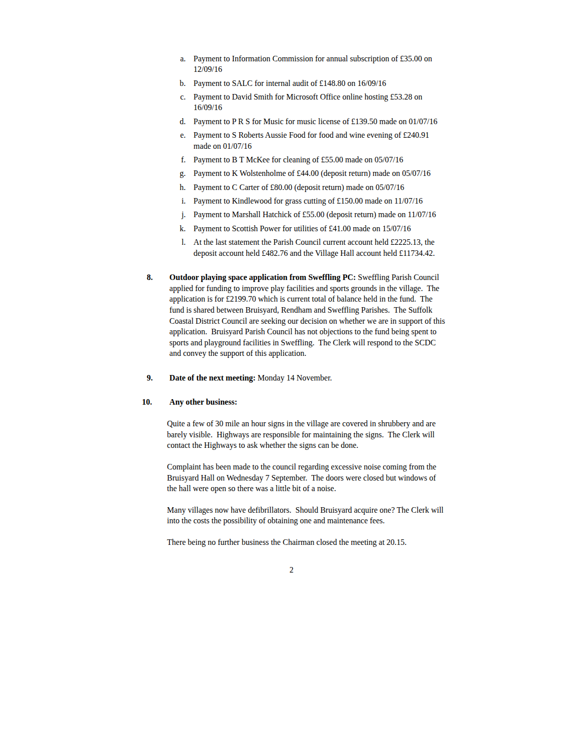Payment to Information Commission for annual subscription of £35.00 on 12/09/16
Payment to SALC for internal audit of £148.80 on 16/09/16
Payment to David Smith for Microsoft Office online hosting £53.28 on 16/09/16
Payment to P R S for Music for music license of £139.50 made on 01/07/16
Payment to S Roberts Aussie Food for food and wine evening of £240.91 made on 01/07/16
Payment to B T McKee for cleaning of £55.00 made on 05/07/16
Payment to K Wolstenholme of £44.00 (deposit return) made on 05/07/16
Payment to C Carter of £80.00 (deposit return) made on 05/07/16
Payment to Kindlewood for grass cutting of £150.00 made on 11/07/16
Payment to Marshall Hatchick of £55.00 (deposit return) made on 11/07/16
Payment to Scottish Power for utilities of £41.00 made on 15/07/16
At the last statement the Parish Council current account held £2225.13, the deposit account held £482.76 and the Village Hall account held £11734.42.
Outdoor playing space application from Sweffling PC: Sweffling Parish Council applied for funding to improve play facilities and sports grounds in the village. The application is for £2199.70 which is current total of balance held in the fund. The fund is shared between Bruisyard, Rendham and Sweffling Parishes. The Suffolk Coastal District Council are seeking our decision on whether we are in support of this application. Bruisyard Parish Council has not objections to the fund being spent to sports and playground facilities in Sweffling. The Clerk will respond to the SCDC and convey the support of this application.
Date of the next meeting: Monday 14 November.
Any other business:
Quite a few of 30 mile an hour signs in the village are covered in shrubbery and are barely visible. Highways are responsible for maintaining the signs. The Clerk will contact the Highways to ask whether the signs can be done.
Complaint has been made to the council regarding excessive noise coming from the Bruisyard Hall on Wednesday 7 September. The doors were closed but windows of the hall were open so there was a little bit of a noise.
Many villages now have defibrillators. Should Bruisyard acquire one? The Clerk will into the costs the possibility of obtaining one and maintenance fees.
There being no further business the Chairman closed the meeting at 20.15.
2